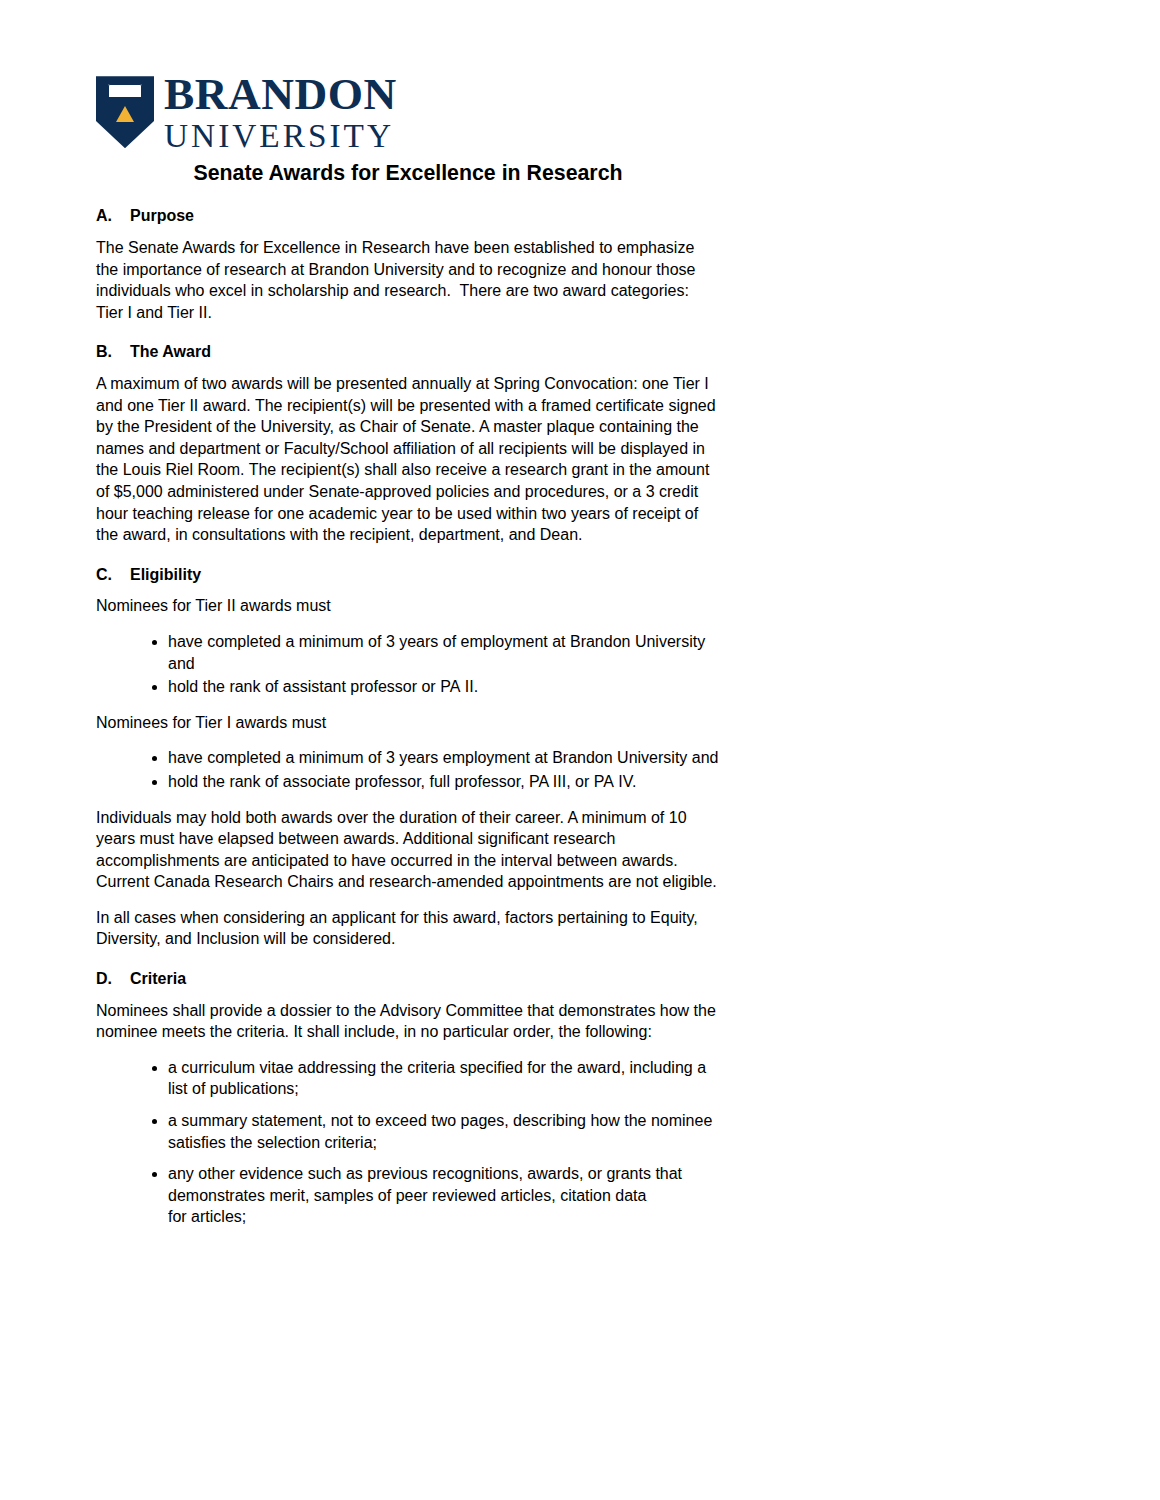BRANDON UNIVERSITY
Senate Awards for Excellence in Research
A. Purpose
The Senate Awards for Excellence in Research have been established to emphasize the importance of research at Brandon University and to recognize and honour those individuals who excel in scholarship and research. There are two award categories: Tier I and Tier II.
B. The Award
A maximum of two awards will be presented annually at Spring Convocation: one Tier I and one Tier II award. The recipient(s) will be presented with a framed certificate signed by the President of the University, as Chair of Senate. A master plaque containing the names and department or Faculty/School affiliation of all recipients will be displayed in the Louis Riel Room. The recipient(s) shall also receive a research grant in the amount of $5,000 administered under Senate-approved policies and procedures, or a 3 credit hour teaching release for one academic year to be used within two years of receipt of the award, in consultations with the recipient, department, and Dean.
C. Eligibility
Nominees for Tier II awards must
have completed a minimum of 3 years of employment at Brandon University and
hold the rank of assistant professor or PA II.
Nominees for Tier I awards must
have completed a minimum of 3 years employment at Brandon University and
hold the rank of associate professor, full professor, PA III, or PA IV.
Individuals may hold both awards over the duration of their career. A minimum of 10 years must have elapsed between awards. Additional significant research accomplishments are anticipated to have occurred in the interval between awards. Current Canada Research Chairs and research-amended appointments are not eligible.
In all cases when considering an applicant for this award, factors pertaining to Equity, Diversity, and Inclusion will be considered.
D. Criteria
Nominees shall provide a dossier to the Advisory Committee that demonstrates how the nominee meets the criteria. It shall include, in no particular order, the following:
a curriculum vitae addressing the criteria specified for the award, including a list of publications;
a summary statement, not to exceed two pages, describing how the nominee satisfies the selection criteria;
any other evidence such as previous recognitions, awards, or grants that demonstrates merit, samples of peer reviewed articles, citation data for articles;